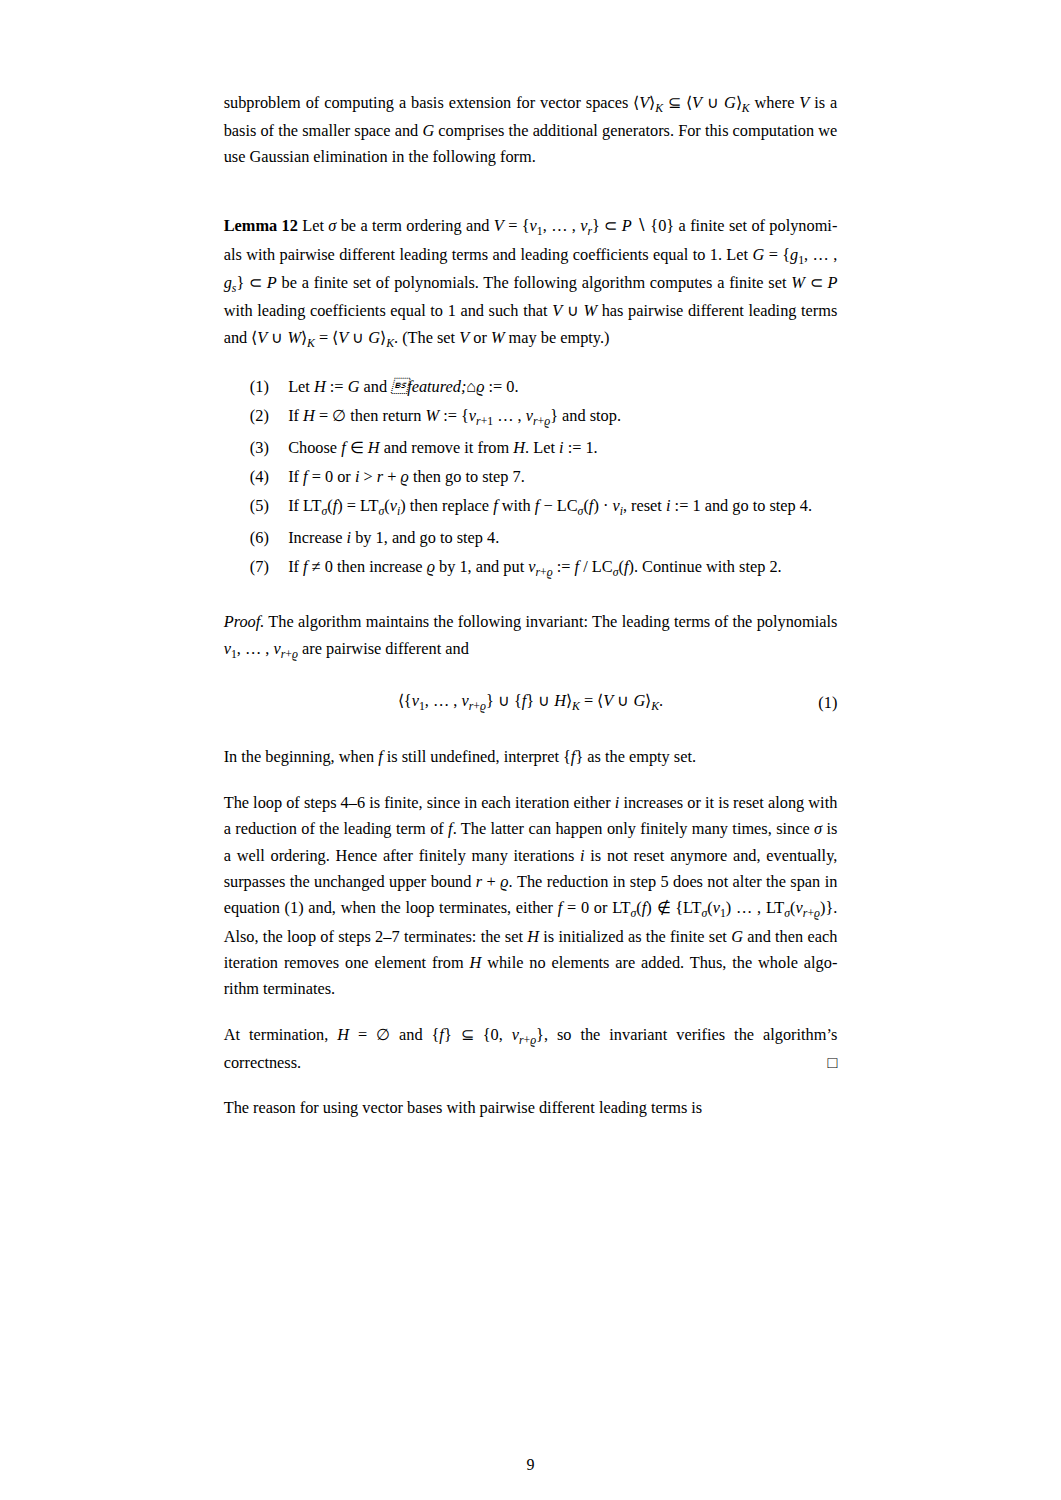subproblem of computing a basis extension for vector spaces ⟨V⟩K ⊆ ⟨V ∪ G⟩K where V is a basis of the smaller space and G comprises the additional generators. For this computation we use Gaussian elimination in the following form.
Lemma 12 Let σ be a term ordering and V = {v1, … , vr} ⊂ P ∖ {0} a finite set of polynomials with pairwise different leading terms and leading coefficients equal to 1. Let G = {g1, … , gs} ⊂ P be a finite set of polynomials. The following algorithm computes a finite set W ⊂ P with leading coefficients equal to 1 and such that V ∪ W has pairwise different leading terms and ⟨V ∪ W⟩K = ⟨V ∪ G⟩K. (The set V or W may be empty.)
Let H := G and featured; ⌂ ϱ := 0.
If H = ∅ then return W := {vr+1 … , vr+ϱ} and stop.
Choose f ∈ H and remove it from H. Let i := 1.
If f = 0 or i > r + ϱ then go to step 7.
If LTσ(f) = LTσ(vi) then replace f with f − LCσ(f) · vi, reset i := 1 and go to step 4.
Increase i by 1, and go to step 4.
If f ≠ 0 then increase ϱ by 1, and put vr+ϱ := f / LCσ(f). Continue with step 2.
Proof. The algorithm maintains the following invariant: The leading terms of the polynomials v1, … , vr+ϱ are pairwise different and
⟨{v1, … , vr+ϱ} ∪ {f} ∪ H⟩K = ⟨V ∪ G⟩K. (1)
In the beginning, when f is still undefined, interpret {f} as the empty set.
The loop of steps 4–6 is finite, since in each iteration either i increases or it is reset along with a reduction of the leading term of f. The latter can happen only finitely many times, since σ is a well ordering. Hence after finitely many iterations i is not reset anymore and, eventually, surpasses the unchanged upper bound r + ϱ. The reduction in step 5 does not alter the span in equation (1) and, when the loop terminates, either f = 0 or LTσ(f) ∉ {LTσ(v1) … , LTσ(vr+ϱ)}. Also, the loop of steps 2–7 terminates: the set H is initialized as the finite set G and then each iteration removes one element from H while no elements are added. Thus, the whole algorithm terminates.
At termination, H = ∅ and {f} ⊆ {0, vr+ϱ}, so the invariant verifies the algorithm’s correctness.□
The reason for using vector bases with pairwise different leading terms is
9